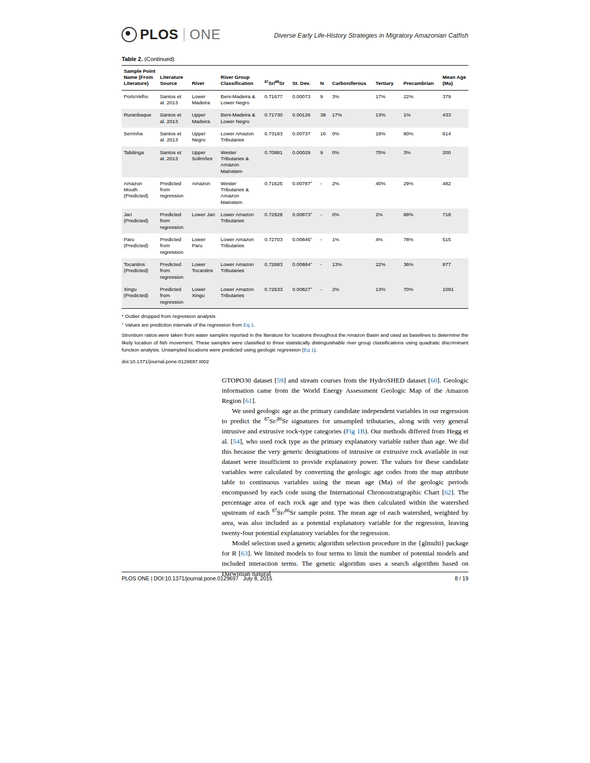PLOS ONE
Diverse Early Life-History Strategies in Migratory Amazonian Catfish
Table 2. (Continued)
| Sample Point Name (From Literature) | Literature Source | River | River Group Classification | 87 Sr/ 86 Sr | St. Dev. | N | Carboniferous | Tertiary | Precambrian | Mean Age (Ma) |
| --- | --- | --- | --- | --- | --- | --- | --- | --- | --- | --- |
| PortoVelho | Santos et al. 2013 | Lower Madeira | Beni-Madeira & Lower Negro | 0.71677 | 0.00073 | 9 | 3% | 17% | 22% | 379 |
| Ruranbaque | Santos et al. 2013 | Upper Madeira | Beni-Madeira & Lower Negro | 0.71730 | 0.00126 | 38 | 17% | 13% | 1% | 433 |
| Serrinha | Santos et al. 2013 | Upper Negro | Lower Amazon Tributaries | 0.73183 | 0.00737 | 16 | 0% | 19% | 80% | 614 |
| Tabitinga | Santos et al. 2013 | Upper Solimões | Wester Tributaries & Amazon Mainstem | 0.70881 | 0.00029 | 9 | 0% | 75% | 3% | 200 |
| Amazon Mouth (Predicted) | Predicted from regression | Amazon | Wester Tributaries & Amazon Mainstem | 0.71625 | 0.00787° | - | 2% | 40% | 29% | 482 |
| Jari (Predicted) | Predicted from regression | Lower Jari | Lower Amazon Tributaries | 0.72928 | 0.00873° | - | 0% | 2% | 89% | 718 |
| Paru (Predicted) | Predicted from regression | Lower Paru | Lower Amazon Tributaries | 0.72703 | 0.00845° | - | 1% | 4% | 78% | 515 |
| Tocantins (Predicted) | Predicted from regression | Lower Tocantins | Lower Amazon Tributaries | 0.72683 | 0.00884° | - | 13% | 22% | 36% | 877 |
| Xingu (Predicted) | Predicted from regression | Lower Xingu | Lower Amazon Tributaries | 0.72633 | 0.00827° | - | 2% | 13% | 70% | 1091 |
* Outlier dropped from regression analysis
° Values are prediction intervals of the regression from Eq 1.
Strontium ratios were taken from water samples reported in the literature for locations throughout the Amazon Basin and used as baselines to determine the likely location of fish movement. These samples were classified to three statistically distinguishable river group classifications using quadratic discriminant function analysis. Unsampled locations were predicted using geologic regression (Eq 1).
doi:10.1371/journal.pone.0129697.t002
GTOPO30 dataset [59] and stream courses from the HydroSHED dataset [60]. Geologic information came from the World Energy Assessment Geologic Map of the Amazon Region [61].
We used geologic age as the primary candidate independent variables in our regression to predict the 87Sr/86Sr signatures for unsampled tributaries, along with very general intrusive and extrusive rock-type categories (Fig 1B). Our methods differed from Hegg et al. [54], who used rock type as the primary explanatory variable rather than age. We did this because the very generic designations of intrusive or extrusive rock available in our dataset were insufficient to provide explanatory power. The values for these candidate variables were calculated by converting the geologic age codes from the map attribute table to continuous variables using the mean age (Ma) of the geologic periods encompassed by each code using the International Chronostratigraphic Chart [62]. The percentage area of each rock age and type was then calculated within the watershed upstream of each 87Sr/86Sr sample point. The mean age of each watershed, weighted by area, was also included as a potential explanatory variable for the regression, leaving twenty-four potential explanatory variables for the regression.
Model selection used a genetic algorithm selection procedure in the {glmulti} package for R [63]. We limited models to four terms to limit the number of potential models and included interaction terms. The genetic algorithm uses a search algorithm based on Darwinian natural
PLOS ONE | DOI:10.1371/journal.pone.0129697 July 8, 2015
8 / 19